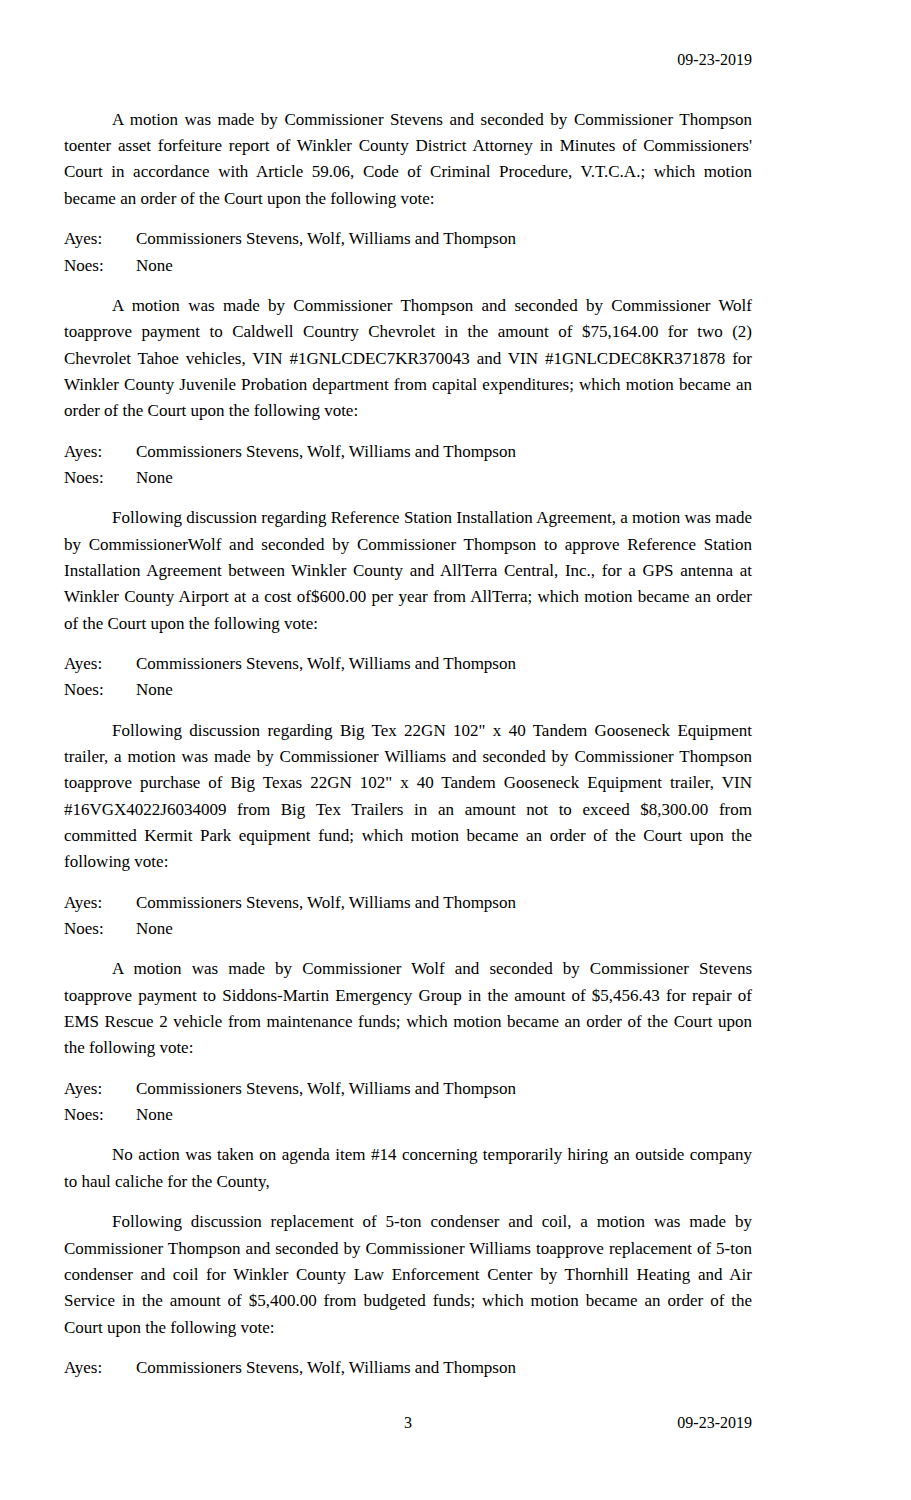09-23-2019
A motion was made by Commissioner Stevens and seconded by Commissioner Thompson toenter asset forfeiture report of Winkler County District Attorney in Minutes of Commissioners' Court in accordance with Article 59.06, Code of Criminal Procedure, V.T.C.A.; which motion became an order of the Court upon the following vote:
Ayes: Commissioners Stevens, Wolf, Williams and Thompson
Noes: None
A motion was made by Commissioner Thompson and seconded by Commissioner Wolf toapprove payment to Caldwell Country Chevrolet in the amount of $75,164.00 for two (2) Chevrolet Tahoe vehicles, VIN #1GNLCDEC7KR370043 and VIN #1GNLCDEC8KR371878 for Winkler County Juvenile Probation department from capital expenditures; which motion became an order of the Court upon the following vote:
Ayes: Commissioners Stevens, Wolf, Williams and Thompson
Noes: None
Following discussion regarding Reference Station Installation Agreement, a motion was made by CommissionerWolf and seconded by Commissioner Thompson to approve Reference Station Installation Agreement between Winkler County and AllTerra Central, Inc., for a GPS antenna at Winkler County Airport at a cost of$600.00 per year from AllTerra; which motion became an order of the Court upon the following vote:
Ayes: Commissioners Stevens, Wolf, Williams and Thompson
Noes: None
Following discussion regarding Big Tex 22GN 102" x 40 Tandem Gooseneck Equipment trailer, a motion was made by Commissioner Williams and seconded by Commissioner Thompson toapprove purchase of Big Texas 22GN 102" x 40 Tandem Gooseneck Equipment trailer, VIN #16VGX4022J6034009 from Big Tex Trailers in an amount not to exceed $8,300.00 from committed Kermit Park equipment fund; which motion became an order of the Court upon the following vote:
Ayes: Commissioners Stevens, Wolf, Williams and Thompson
Noes: None
A motion was made by Commissioner Wolf and seconded by Commissioner Stevens toapprove payment to Siddons-Martin Emergency Group in the amount of $5,456.43 for repair of EMS Rescue 2 vehicle from maintenance funds; which motion became an order of the Court upon the following vote:
Ayes: Commissioners Stevens, Wolf, Williams and Thompson
Noes: None
No action was taken on agenda item #14 concerning temporarily hiring an outside company to haul caliche for the County,
Following discussion replacement of 5-ton condenser and coil, a motion was made by Commissioner Thompson and seconded by Commissioner Williams toapprove replacement of 5-ton condenser and coil for Winkler County Law Enforcement Center by Thornhill Heating and Air Service in the amount of $5,400.00 from budgeted funds; which motion became an order of the Court upon the following vote:
Ayes: Commissioners Stevens, Wolf, Williams and Thompson
3 09-23-2019